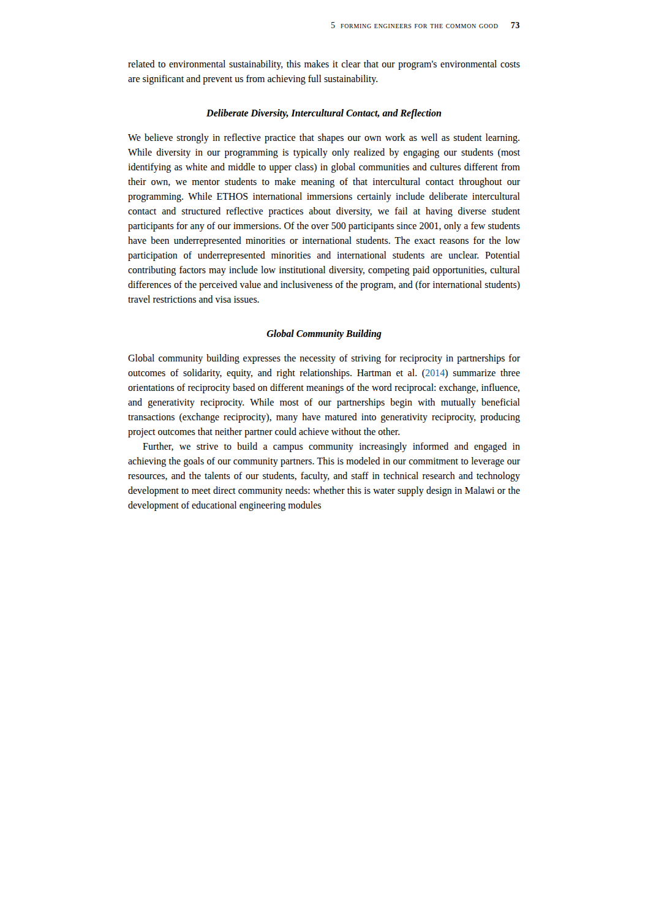5 forming engineers for the common good73
related to environmental sustainability, this makes it clear that our program's environmental costs are significant and prevent us from achieving full sustainability.
Deliberate Diversity, Intercultural Contact, and Reflection
We believe strongly in reflective practice that shapes our own work as well as student learning. While diversity in our programming is typically only realized by engaging our students (most identifying as white and middle to upper class) in global communities and cultures different from their own, we mentor students to make meaning of that intercultural contact throughout our programming. While ETHOS international immersions certainly include deliberate intercultural contact and structured reflective practices about diversity, we fail at having diverse student participants for any of our immersions. Of the over 500 participants since 2001, only a few students have been underrepresented minorities or international students. The exact reasons for the low participation of underrepresented minorities and international students are unclear. Potential contributing factors may include low institutional diversity, competing paid opportunities, cultural differences of the perceived value and inclusiveness of the program, and (for international students) travel restrictions and visa issues.
Global Community Building
Global community building expresses the necessity of striving for reciprocity in partnerships for outcomes of solidarity, equity, and right relationships. Hartman et al. (2014) summarize three orientations of reciprocity based on different meanings of the word reciprocal: exchange, influence, and generativity reciprocity. While most of our partnerships begin with mutually beneficial transactions (exchange reciprocity), many have matured into generativity reciprocity, producing project outcomes that neither partner could achieve without the other.
Further, we strive to build a campus community increasingly informed and engaged in achieving the goals of our community partners. This is modeled in our commitment to leverage our resources, and the talents of our students, faculty, and staff in technical research and technology development to meet direct community needs: whether this is water supply design in Malawi or the development of educational engineering modules